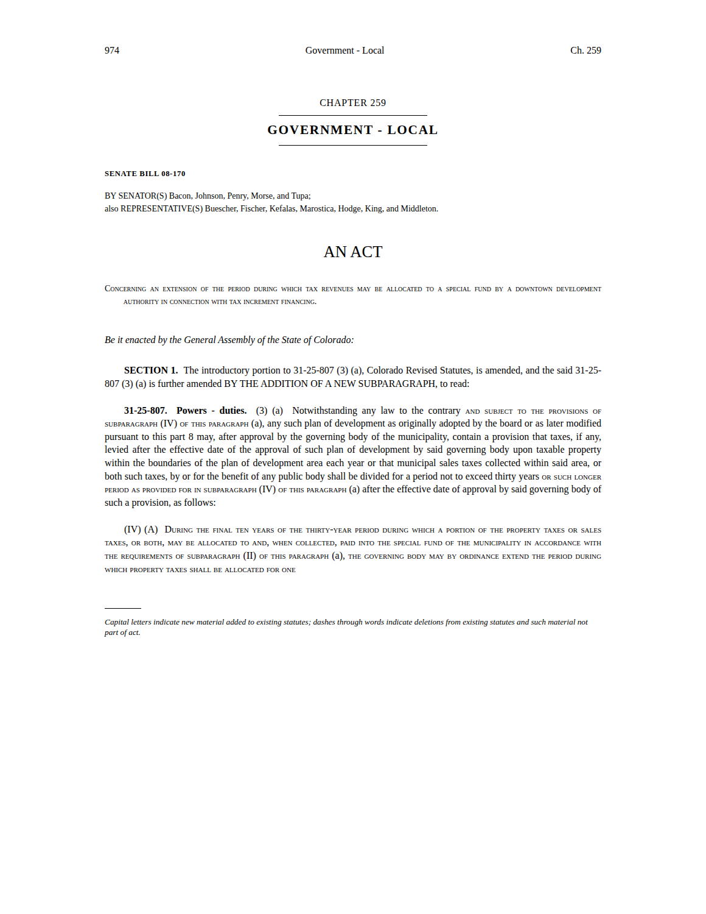974 Government - Local Ch. 259
CHAPTER 259
GOVERNMENT - LOCAL
SENATE BILL 08-170
BY SENATOR(S) Bacon, Johnson, Penry, Morse, and Tupa;
also REPRESENTATIVE(S) Buescher, Fischer, Kefalas, Marostica, Hodge, King, and Middleton.
AN ACT
Concerning an extension of the period during which tax revenues may be allocated to a special fund by a downtown development authority in connection with tax increment financing.
Be it enacted by the General Assembly of the State of Colorado:
SECTION 1. The introductory portion to 31-25-807 (3) (a), Colorado Revised Statutes, is amended, and the said 31-25-807 (3) (a) is further amended BY THE ADDITION OF A NEW SUBPARAGRAPH, to read:
31-25-807. Powers - duties. (3) (a) Notwithstanding any law to the contrary and subject to the provisions of subparagraph (IV) of this paragraph (a), any such plan of development as originally adopted by the board or as later modified pursuant to this part 8 may, after approval by the governing body of the municipality, contain a provision that taxes, if any, levied after the effective date of the approval of such plan of development by said governing body upon taxable property within the boundaries of the plan of development area each year or that municipal sales taxes collected within said area, or both such taxes, by or for the benefit of any public body shall be divided for a period not to exceed thirty years or such longer period as provided for in subparagraph (IV) of this paragraph (a) after the effective date of approval by said governing body of such a provision, as follows:
(IV) (A) During the final ten years of the thirty-year period during which a portion of the property taxes or sales taxes, or both, may be allocated to and, when collected, paid into the special fund of the municipality in accordance with the requirements of subparagraph (II) of this paragraph (a), the governing body may by ordinance extend the period during which property taxes shall be allocated for one
Capital letters indicate new material added to existing statutes; dashes through words indicate deletions from existing statutes and such material not part of act.